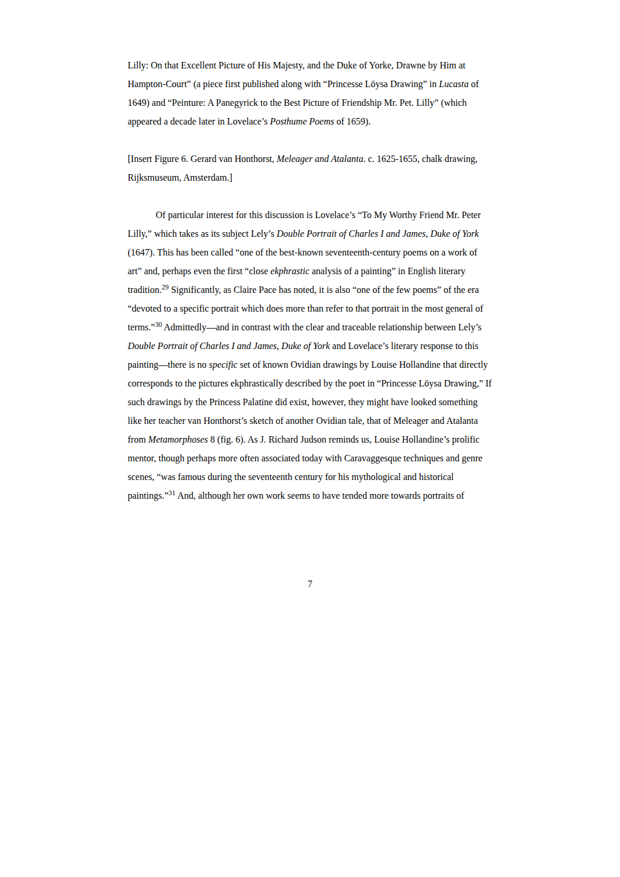Lilly: On that Excellent Picture of His Majesty, and the Duke of Yorke, Drawne by Him at Hampton-Court” (a piece first published along with “Princesse Löysa Drawing” in Lucasta of 1649) and “Peinture: A Panegyrick to the Best Picture of Friendship Mr. Pet. Lilly” (which appeared a decade later in Lovelace’s Posthume Poems of 1659).
[Insert Figure 6. Gerard van Honthorst, Meleager and Atalanta. c. 1625-1655, chalk drawing, Rijksmuseum, Amsterdam.]
Of particular interest for this discussion is Lovelace’s “To My Worthy Friend Mr. Peter Lilly,” which takes as its subject Lely’s Double Portrait of Charles I and James, Duke of York (1647). This has been called “one of the best-known seventeenth-century poems on a work of art” and, perhaps even the first “close ekphrastic analysis of a painting” in English literary tradition.29 Significantly, as Claire Pace has noted, it is also “one of the few poems” of the era “devoted to a specific portrait which does more than refer to that portrait in the most general of terms.”30 Admittedly—and in contrast with the clear and traceable relationship between Lely’s Double Portrait of Charles I and James, Duke of York and Lovelace’s literary response to this painting—there is no specific set of known Ovidian drawings by Louise Hollandine that directly corresponds to the pictures ekphrastically described by the poet in “Princesse Löysa Drawing,” If such drawings by the Princess Palatine did exist, however, they might have looked something like her teacher van Honthorst’s sketch of another Ovidian tale, that of Meleager and Atalanta from Metamorphoses 8 (fig. 6). As J. Richard Judson reminds us, Louise Hollandine’s prolific mentor, though perhaps more often associated today with Caravaggesque techniques and genre scenes, “was famous during the seventeenth century for his mythological and historical paintings.”31 And, although her own work seems to have tended more towards portraits of
7